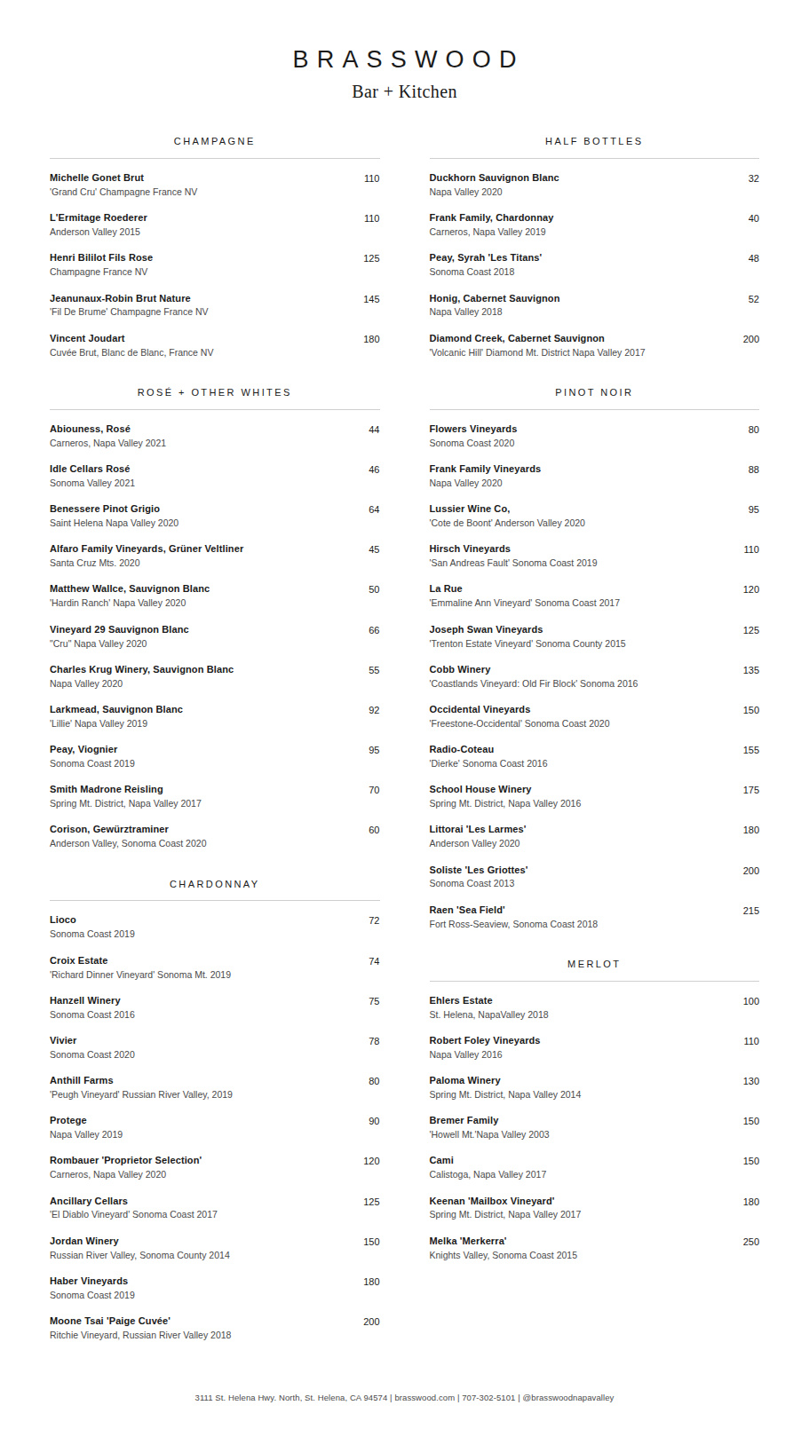BRASSWOOD
Bar + Kitchen
Champagne
Michelle Gonet Brut
'Grand Cru' Champagne France NV
110
L'Ermitage Roederer
Anderson Valley 2015
110
Henri Bililot Fils Rose
Champagne France NV
125
Jeanunaux-Robin Brut Nature
'Fil De Brume' Champagne France NV
145
Vincent Joudart
Cuvée Brut, Blanc de Blanc, France NV
180
Rosé + Other Whites
Abiouness, Rosé
Carneros, Napa Valley 2021
44
Idle Cellars Rosé
Sonoma Valley 2021
46
Benessere Pinot Grigio
Saint Helena Napa Valley 2020
64
Alfaro Family Vineyards, Grüner Veltliner
Santa Cruz Mts. 2020
45
Matthew Wallce, Sauvignon Blanc
'Hardin Ranch' Napa Valley 2020
50
Vineyard 29 Sauvignon Blanc
"Cru" Napa Valley 2020
66
Charles Krug Winery, Sauvignon Blanc
Napa Valley 2020
55
Larkmead, Sauvignon Blanc
'Lillie' Napa Valley 2019
92
Peay, Viognier
Sonoma Coast 2019
95
Smith Madrone Reisling
Spring Mt. District, Napa Valley 2017
70
Corison, Gewürztraminer
Anderson Valley, Sonoma Coast 2020
60
Chardonnay
Lioco
Sonoma Coast 2019
72
Croix Estate
'Richard Dinner Vineyard' Sonoma Mt. 2019
74
Hanzell Winery
Sonoma Coast 2016
75
Vivier
Sonoma Coast 2020
78
Anthill Farms
'Peugh Vineyard' Russian River Valley, 2019
80
Protege
Napa Valley 2019
90
Rombauer 'Proprietor Selection'
Carneros, Napa Valley 2020
120
Ancillary Cellars
'El Diablo Vineyard' Sonoma Coast 2017
125
Jordan Winery
Russian River Valley, Sonoma County 2014
150
Haber Vineyards
Sonoma Coast 2019
180
Moone Tsai 'Paige Cuvée'
Ritchie Vineyard, Russian River Valley 2018
200
Half Bottles
Duckhorn Sauvignon Blanc
Napa Valley 2020
32
Frank Family, Chardonnay
Carneros, Napa Valley 2019
40
Peay, Syrah 'Les Titans'
Sonoma Coast 2018
48
Honig, Cabernet Sauvignon
Napa Valley 2018
52
Diamond Creek, Cabernet Sauvignon
'Volcanic Hill' Diamond Mt. District Napa Valley 2017
200
Pinot Noir
Flowers Vineyards
Sonoma Coast 2020
80
Frank Family Vineyards
Napa Valley 2020
88
Lussier Wine Co,
'Cote de Boont' Anderson Valley 2020
95
Hirsch Vineyards
'San Andreas Fault' Sonoma Coast 2019
110
La Rue
'Emmaline Ann Vineyard' Sonoma Coast 2017
120
Joseph Swan Vineyards
'Trenton Estate Vineyard' Sonoma County 2015
125
Cobb Winery
'Coastlands Vineyard: Old Fir Block' Sonoma 2016
135
Occidental Vineyards
'Freestone-Occidental' Sonoma Coast 2020
150
Radio-Coteau
'Dierke' Sonoma Coast 2016
155
School House Winery
Spring Mt. District, Napa Valley 2016
175
Littorai 'Les Larmes'
Anderson Valley 2020
180
Soliste 'Les Griottes'
Sonoma Coast 2013
200
Raen 'Sea Field'
Fort Ross-Seaview, Sonoma Coast 2018
215
Merlot
Ehlers Estate
St. Helena, NapaValley 2018
100
Robert Foley Vineyards
Napa Valley 2016
110
Paloma Winery
Spring Mt. District, Napa Valley 2014
130
Bremer Family
'Howell Mt.'Napa Valley 2003
150
Cami
Calistoga, Napa Valley 2017
150
Keenan 'Mailbox Vineyard'
Spring Mt. District, Napa Valley 2017
180
Melka 'Merkerra'
Knights Valley, Sonoma Coast 2015
250
3111 St. Helena Hwy. North, St. Helena, CA 94574 | brasswood.com | 707-302-5101 | @brasswoodnapavalley